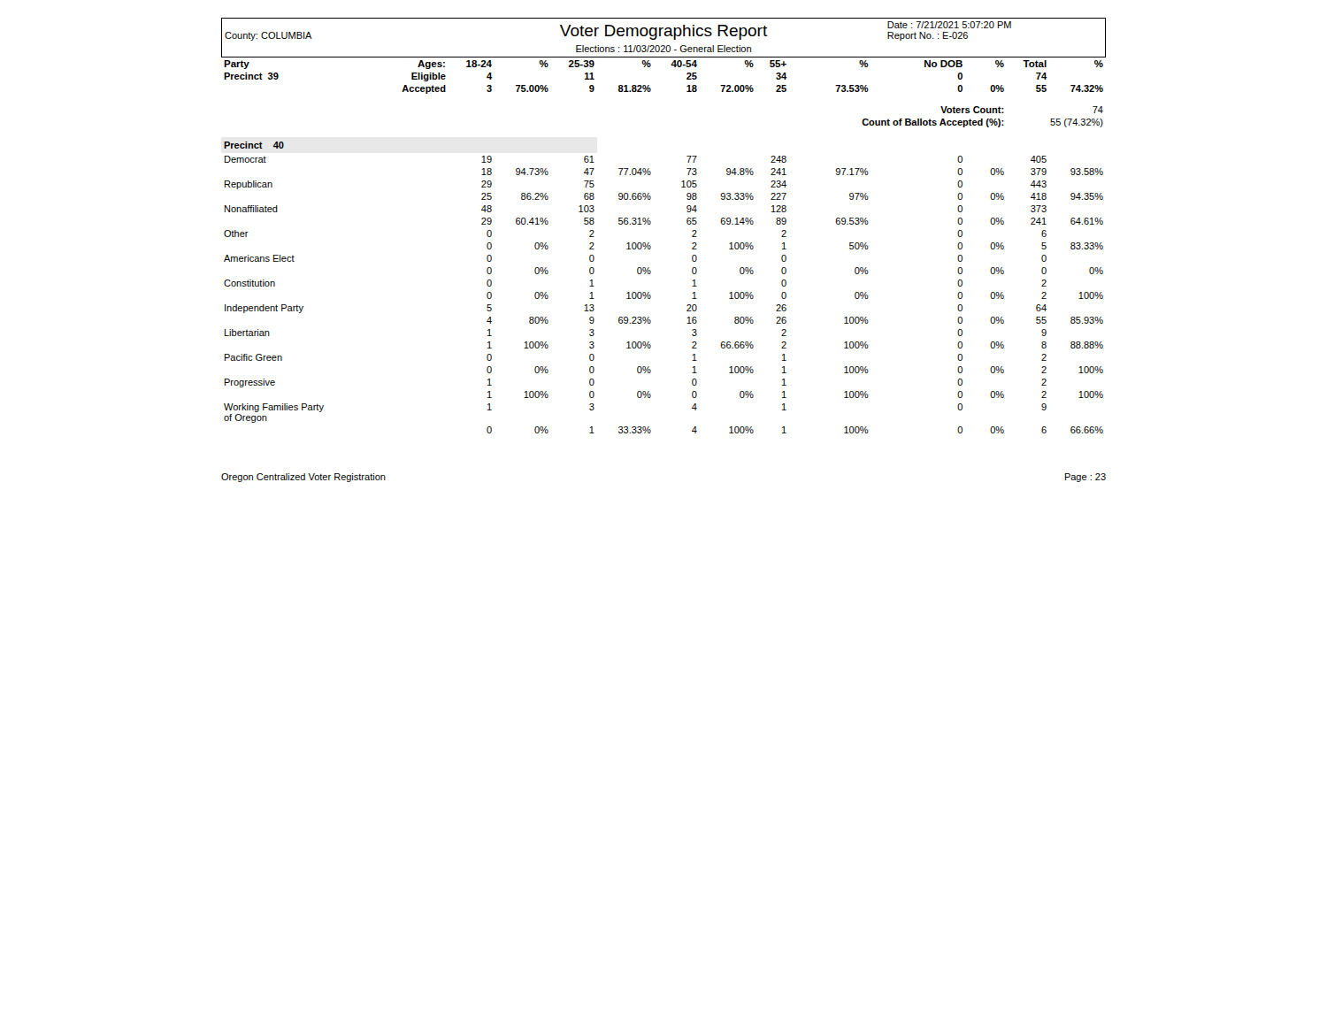| / County: COLUMBIA / Voter Demographics Report / Date : 7/21/2021 5:07:20 PM Report No. : E-026 / Elections : 11/03/2020 - General Election |
| Party | Ages: | 18-24 | % | 25-39 | % | 40-54 | % | 55+ | % | No DOB | % | Total | % |
| Precinct 39 | Eligible | 4 | | 11 | | 25 | | 34 | | 0 | | 74 | |
| | Accepted | 3 | 75.00% | 9 | 81.82% | 18 | 72.00% | 25 | 73.53% | 0 | 0% | 55 | 74.32% |
| | Voters Count: | 74 |
| | Count of Ballots Accepted (%): | 55 (74.32%) |
| Precinct 40 | | | |
| Democrat | | 19 | | 61 | | 77 | | 248 | | 0 | | 405 | |
| | | 18 | 94.73% | 47 | 77.04% | 73 | 94.8% | 241 | 97.17% | 0 | 0% | 379 | 93.58% |
| Republican | | 29 | | 75 | | 105 | | 234 | | 0 | | 443 | |
| | | 25 | 86.2% | 68 | 90.66% | 98 | 93.33% | 227 | 97% | 0 | 0% | 418 | 94.35% |
| Nonaffiliated | | 48 | | 103 | | 94 | | 128 | | 0 | | 373 | |
| | | 29 | 60.41% | 58 | 56.31% | 65 | 69.14% | 89 | 69.53% | 0 | 0% | 241 | 64.61% |
| Other | | 0 | | 2 | | 2 | | 2 | | 0 | | 6 | |
| | | 0 | 0% | 2 | 100% | 2 | 100% | 1 | 50% | 0 | 0% | 5 | 83.33% |
| Americans Elect | | 0 | | 0 | | 0 | | 0 | | 0 | | 0 | |
| | | 0 | 0% | 0 | 0% | 0 | 0% | 0 | 0% | 0 | 0% | 0 | 0% |
| Constitution | | 0 | | 1 | | 1 | | 0 | | 0 | | 2 | |
| | | 0 | 0% | 1 | 100% | 1 | 100% | 0 | 0% | 0 | 0% | 2 | 100% |
| Independent Party | | 5 | | 13 | | 20 | | 26 | | 0 | | 64 | |
| | | 4 | 80% | 9 | 69.23% | 16 | 80% | 26 | 100% | 0 | 0% | 55 | 85.93% |
| Libertarian | | 1 | | 3 | | 3 | | 2 | | 0 | | 9 | |
| | | 1 | 100% | 3 | 100% | 2 | 66.66% | 2 | 100% | 0 | 0% | 8 | 88.88% |
| Pacific Green | | 0 | | 0 | | 1 | | 1 | | 0 | | 2 | |
| | | 0 | 0% | 0 | 0% | 1 | 100% | 1 | 100% | 0 | 0% | 2 | 100% |
| Progressive | | 1 | | 0 | | 0 | | 1 | | 0 | | 2 | |
| | | 1 | 100% | 0 | 0% | 0 | 0% | 1 | 100% | 0 | 0% | 2 | 100% |
| Working Families Party of Oregon | | 1 | | 3 | | 4 | | 1 | | 0 | | 9 | |
| | | 0 | 0% | 1 | 33.33% | 4 | 100% | 1 | 100% | 0 | 0% | 6 | 66.66% |
Oregon Centralized Voter Registration
Page : 23